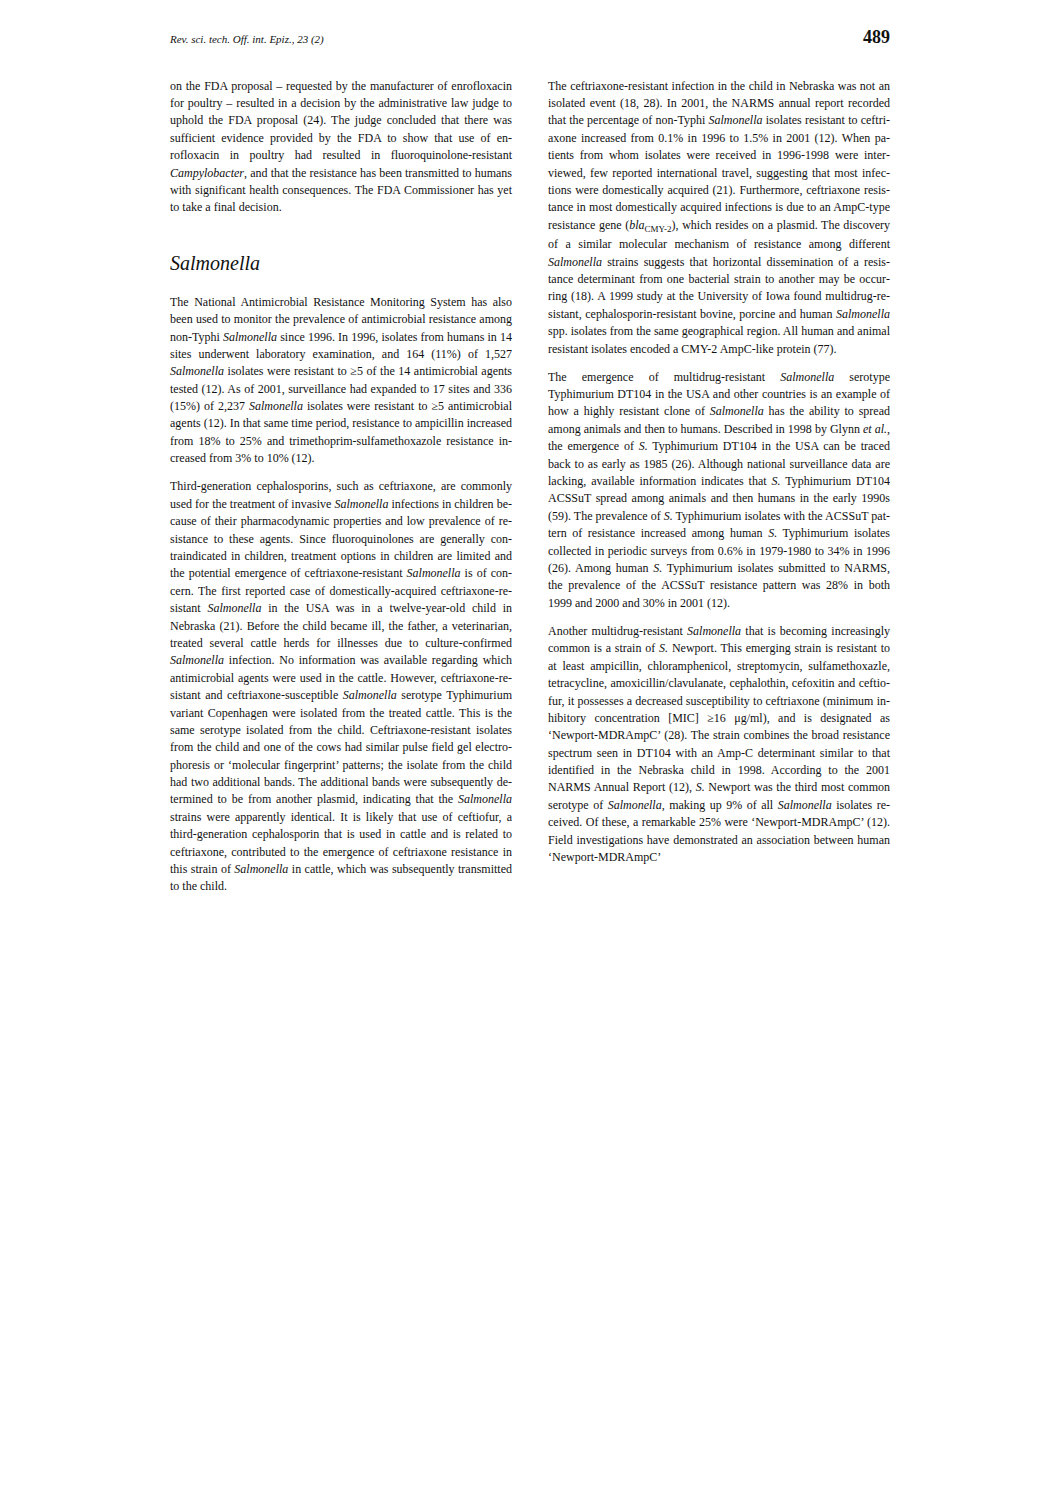Rev. sci. tech. Off. int. Epiz., 23 (2) 489
on the FDA proposal – requested by the manufacturer of enrofloxacin for poultry – resulted in a decision by the administrative law judge to uphold the FDA proposal (24). The judge concluded that there was sufficient evidence provided by the FDA to show that use of enrofloxacin in poultry had resulted in fluoroquinolone-resistant Campylobacter, and that the resistance has been transmitted to humans with significant health consequences. The FDA Commissioner has yet to take a final decision.
Salmonella
The National Antimicrobial Resistance Monitoring System has also been used to monitor the prevalence of antimicrobial resistance among non-Typhi Salmonella since 1996. In 1996, isolates from humans in 14 sites underwent laboratory examination, and 164 (11%) of 1,527 Salmonella isolates were resistant to ≥5 of the 14 antimicrobial agents tested (12). As of 2001, surveillance had expanded to 17 sites and 336 (15%) of 2,237 Salmonella isolates were resistant to ≥5 antimicrobial agents (12). In that same time period, resistance to ampicillin increased from 18% to 25% and trimethoprim-sulfamethoxazole resistance increased from 3% to 10% (12).
Third-generation cephalosporins, such as ceftriaxone, are commonly used for the treatment of invasive Salmonella infections in children because of their pharmacodynamic properties and low prevalence of resistance to these agents. Since fluoroquinolones are generally contraindicated in children, treatment options in children are limited and the potential emergence of ceftriaxone-resistant Salmonella is of concern. The first reported case of domestically-acquired ceftriaxone-resistant Salmonella in the USA was in a twelve-year-old child in Nebraska (21). Before the child became ill, the father, a veterinarian, treated several cattle herds for illnesses due to culture-confirmed Salmonella infection. No information was available regarding which antimicrobial agents were used in the cattle. However, ceftriaxone-resistant and ceftriaxone-susceptible Salmonella serotype Typhimurium variant Copenhagen were isolated from the treated cattle. This is the same serotype isolated from the child. Ceftriaxone-resistant isolates from the child and one of the cows had similar pulse field gel electrophoresis or ‘molecular fingerprint’ patterns; the isolate from the child had two additional bands. The additional bands were subsequently determined to be from another plasmid, indicating that the Salmonella strains were apparently identical. It is likely that use of ceftiofur, a third-generation cephalosporin that is used in cattle and is related to ceftriaxone, contributed to the emergence of ceftriaxone resistance in this strain of Salmonella in cattle, which was subsequently transmitted to the child.
The ceftriaxone-resistant infection in the child in Nebraska was not an isolated event (18, 28). In 2001, the NARMS annual report recorded that the percentage of non-Typhi Salmonella isolates resistant to ceftriaxone increased from 0.1% in 1996 to 1.5% in 2001 (12). When patients from whom isolates were received in 1996-1998 were interviewed, few reported international travel, suggesting that most infections were domestically acquired (21). Furthermore, ceftriaxone resistance in most domestically acquired infections is due to an AmpC-type resistance gene (blaCMY-2), which resides on a plasmid. The discovery of a similar molecular mechanism of resistance among different Salmonella strains suggests that horizontal dissemination of a resistance determinant from one bacterial strain to another may be occurring (18). A 1999 study at the University of Iowa found multidrug-resistant, cephalosporin-resistant bovine, porcine and human Salmonella spp. isolates from the same geographical region. All human and animal resistant isolates encoded a CMY-2 AmpC-like protein (77).
The emergence of multidrug-resistant Salmonella serotype Typhimurium DT104 in the USA and other countries is an example of how a highly resistant clone of Salmonella has the ability to spread among animals and then to humans. Described in 1998 by Glynn et al., the emergence of S. Typhimurium DT104 in the USA can be traced back to as early as 1985 (26). Although national surveillance data are lacking, available information indicates that S. Typhimurium DT104 ACSSuT spread among animals and then humans in the early 1990s (59). The prevalence of S. Typhimurium isolates with the ACSSuT pattern of resistance increased among human S. Typhimurium isolates collected in periodic surveys from 0.6% in 1979-1980 to 34% in 1996 (26). Among human S. Typhimurium isolates submitted to NARMS, the prevalence of the ACSSuT resistance pattern was 28% in both 1999 and 2000 and 30% in 2001 (12).
Another multidrug-resistant Salmonella that is becoming increasingly common is a strain of S. Newport. This emerging strain is resistant to at least ampicillin, chloramphenicol, streptomycin, sulfamethoxazle, tetracycline, amoxicillin/clavulanate, cephalothin, cefoxitin and ceftiofur, it possesses a decreased susceptibility to ceftriaxone (minimum inhibitory concentration [MIC] ≥16 μg/ml), and is designated as ‘Newport-MDRAmpC’ (28). The strain combines the broad resistance spectrum seen in DT104 with an Amp-C determinant similar to that identified in the Nebraska child in 1998. According to the 2001 NARMS Annual Report (12), S. Newport was the third most common serotype of Salmonella, making up 9% of all Salmonella isolates received. Of these, a remarkable 25% were ‘Newport-MDRAmpC’ (12). Field investigations have demonstrated an association between human ‘Newport-MDRAmpC’